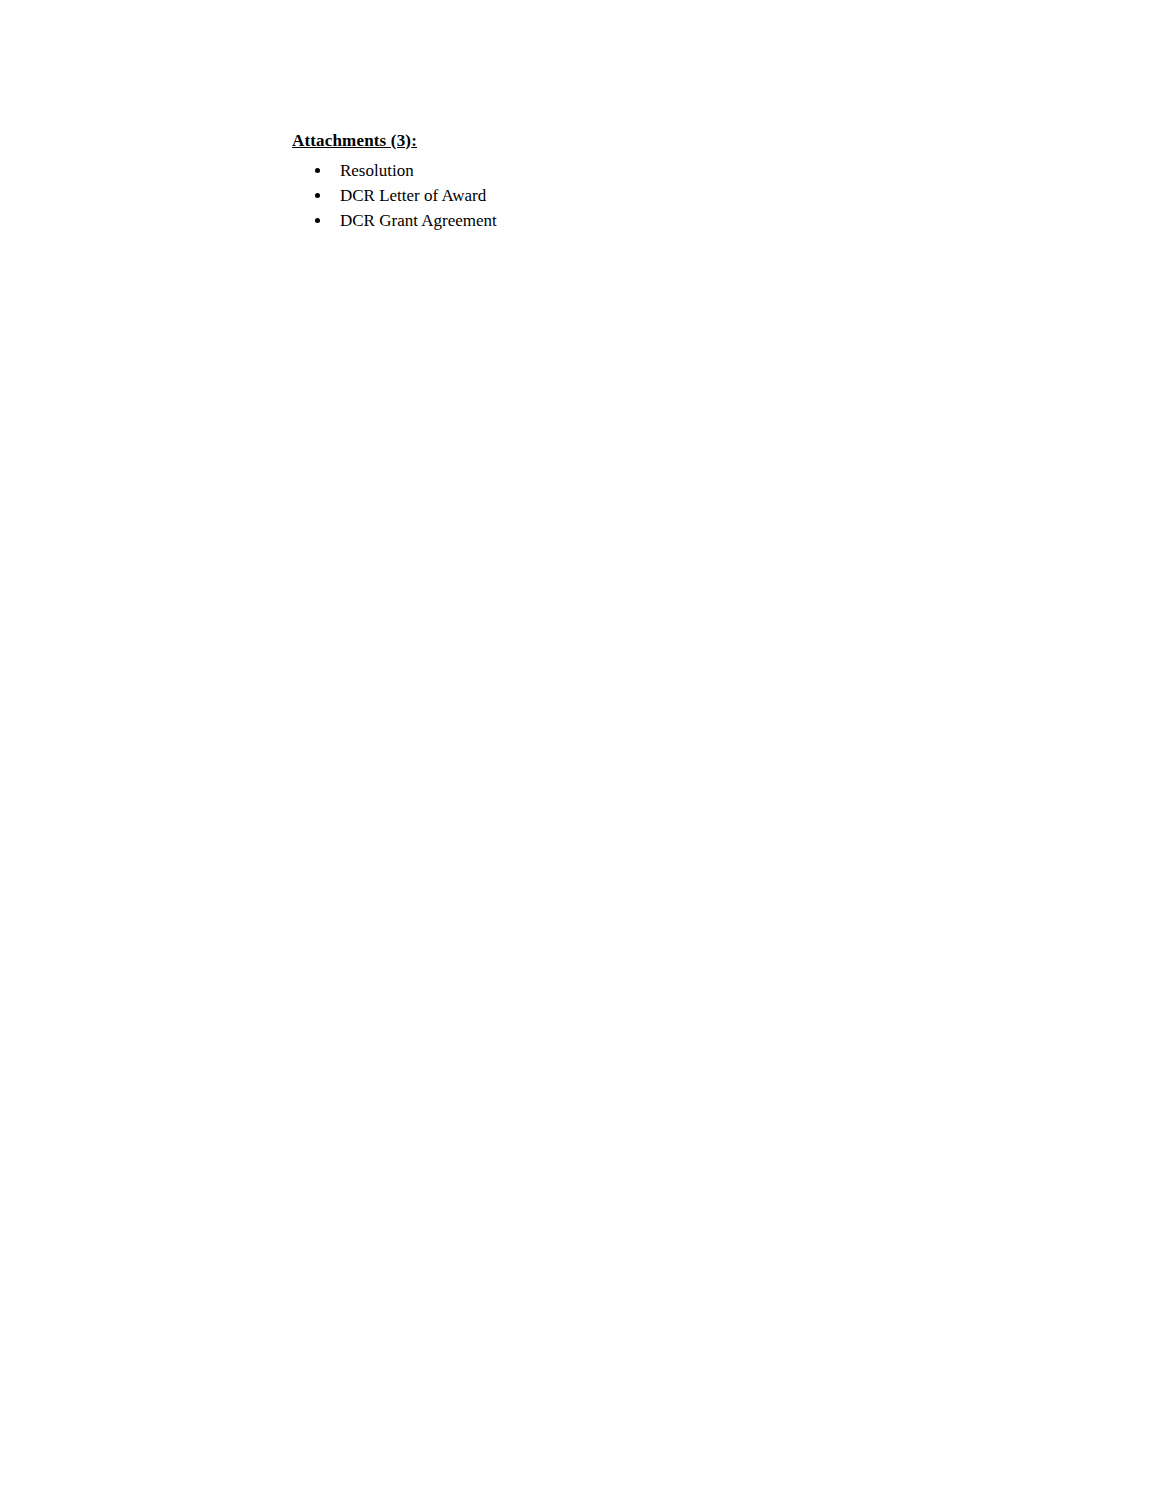Attachments (3):
Resolution
DCR Letter of Award
DCR Grant Agreement